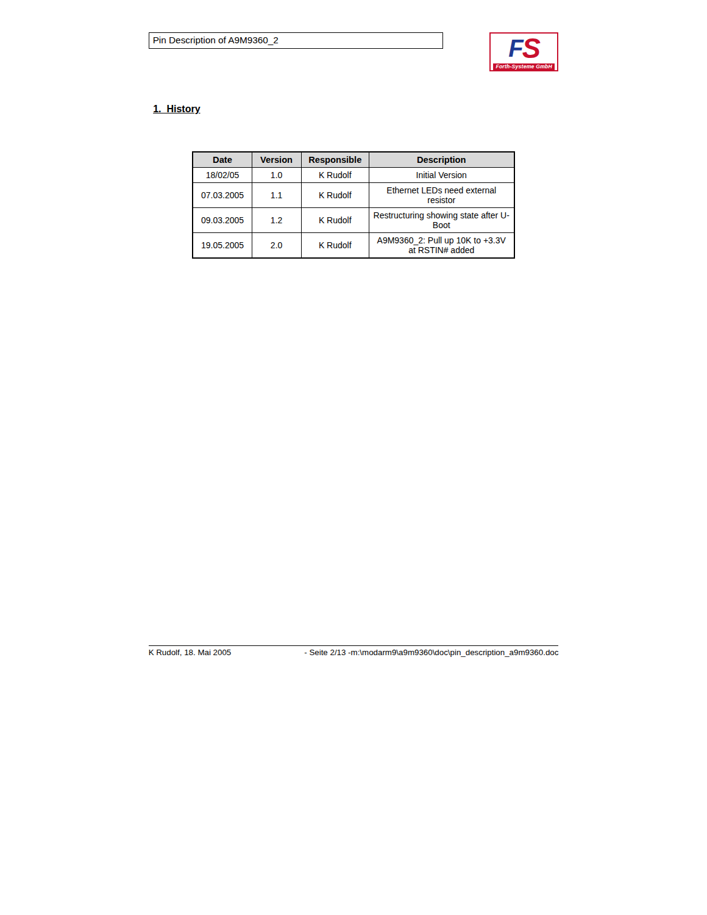Pin Description of A9M9360_2
FS Forth-Systeme GmbH
1. History
| Date | Version | Responsible | Description |
| --- | --- | --- | --- |
| 18/02/05 | 1.0 | K Rudolf | Initial Version |
| 07.03.2005 | 1.1 | K Rudolf | Ethernet LEDs need external resistor |
| 09.03.2005 | 1.2 | K Rudolf | Restructuring showing state after U-Boot |
| 19.05.2005 | 2.0 | K Rudolf | A9M9360_2: Pull up 10K to +3.3V at RSTIN# added |
K Rudolf, 18. Mai 2005
- Seite 2/13 -m:\modarm9\a9m9360\doc\pin_description_a9m9360.doc